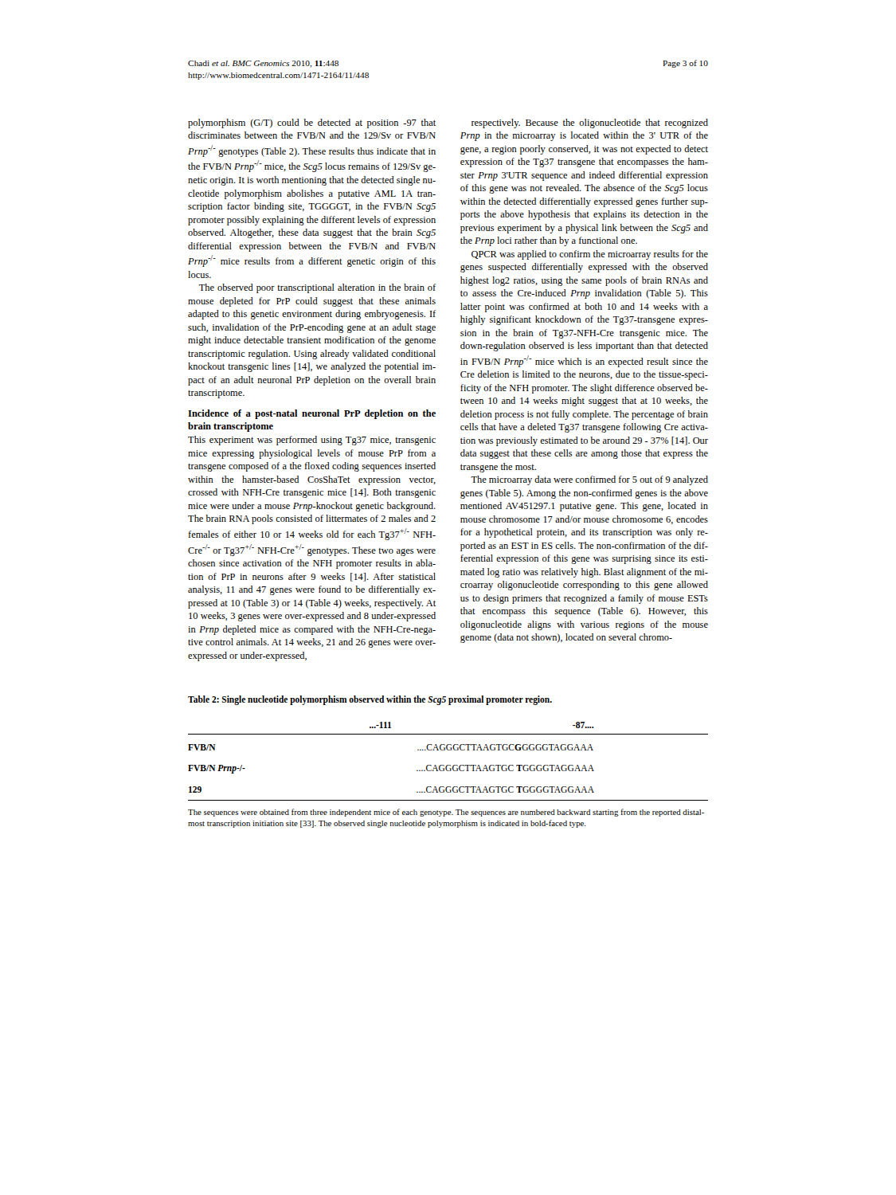Chadi et al. BMC Genomics 2010, 11:448
http://www.biomedcentral.com/1471-2164/11/448
Page 3 of 10
polymorphism (G/T) could be detected at position -97 that discriminates between the FVB/N and the 129/Sv or FVB/N Prnp-/- genotypes (Table 2). These results thus indicate that in the FVB/N Prnp-/- mice, the Scg5 locus remains of 129/Sv genetic origin. It is worth mentioning that the detected single nucleotide polymorphism abolishes a putative AML 1A transcription factor binding site, TGGGGT, in the FVB/N Scg5 promoter possibly explaining the different levels of expression observed. Altogether, these data suggest that the brain Scg5 differential expression between the FVB/N and FVB/N Prnp-/- mice results from a different genetic origin of this locus.
The observed poor transcriptional alteration in the brain of mouse depleted for PrP could suggest that these animals adapted to this genetic environment during embryogenesis. If such, invalidation of the PrP-encoding gene at an adult stage might induce detectable transient modification of the genome transcriptomic regulation. Using already validated conditional knockout transgenic lines [14], we analyzed the potential impact of an adult neuronal PrP depletion on the overall brain transcriptome.
Incidence of a post-natal neuronal PrP depletion on the brain transcriptome
This experiment was performed using Tg37 mice, transgenic mice expressing physiological levels of mouse PrP from a transgene composed of a the floxed coding sequences inserted within the hamster-based CosShaTet expression vector, crossed with NFH-Cre transgenic mice [14]. Both transgenic mice were under a mouse Prnp-knockout genetic background. The brain RNA pools consisted of littermates of 2 males and 2 females of either 10 or 14 weeks old for each Tg37+/- NFH-Cre-/- or Tg37+/- NFH-Cre+/- genotypes. These two ages were chosen since activation of the NFH promoter results in ablation of PrP in neurons after 9 weeks [14]. After statistical analysis, 11 and 47 genes were found to be differentially expressed at 10 (Table 3) or 14 (Table 4) weeks, respectively. At 10 weeks, 3 genes were over-expressed and 8 under-expressed in Prnp depleted mice as compared with the NFH-Cre-negative control animals. At 14 weeks, 21 and 26 genes were over-expressed or under-expressed,
respectively. Because the oligonucleotide that recognized Prnp in the microarray is located within the 3' UTR of the gene, a region poorly conserved, it was not expected to detect expression of the Tg37 transgene that encompasses the hamster Prnp 3'UTR sequence and indeed differential expression of this gene was not revealed. The absence of the Scg5 locus within the detected differentially expressed genes further supports the above hypothesis that explains its detection in the previous experiment by a physical link between the Scg5 and the Prnp loci rather than by a functional one.
QPCR was applied to confirm the microarray results for the genes suspected differentially expressed with the observed highest log2 ratios, using the same pools of brain RNAs and to assess the Cre-induced Prnp invalidation (Table 5). This latter point was confirmed at both 10 and 14 weeks with a highly significant knockdown of the Tg37-transgene expression in the brain of Tg37-NFH-Cre transgenic mice. The down-regulation observed is less important than that detected in FVB/N Prnp-/- mice which is an expected result since the Cre deletion is limited to the neurons, due to the tissue-specificity of the NFH promoter. The slight difference observed between 10 and 14 weeks might suggest that at 10 weeks, the deletion process is not fully complete. The percentage of brain cells that have a deleted Tg37 transgene following Cre activation was previously estimated to be around 29 - 37% [14]. Our data suggest that these cells are among those that express the transgene the most.
The microarray data were confirmed for 5 out of 9 analyzed genes (Table 5). Among the non-confirmed genes is the above mentioned AV451297.1 putative gene. This gene, located in mouse chromosome 17 and/or mouse chromosome 6, encodes for a hypothetical protein, and its transcription was only reported as an EST in ES cells. The non-confirmation of the differential expression of this gene was surprising since its estimated log ratio was relatively high. Blast alignment of the microarray oligonucleotide corresponding to this gene allowed us to design primers that recognized a family of mouse ESTs that encompass this sequence (Table 6). However, this oligonucleotide aligns with various regions of the mouse genome (data not shown), located on several chromo-
Table 2: Single nucleotide polymorphism observed within the Scg5 proximal promoter region.
| | ...-111 | -87.... |
| --- | --- | --- |
| FVB/N | ....CAGGGCTTAAGTGC G GGGGTAGGAAA |
| FVB/N Prnp -/- | ....CAGGGCTTAAGTGC T GGGGTAGGAAA |
| 129 | ....CAGGGCTTAAGTGC T GGGGTAGGAAA |
The sequences were obtained from three independent mice of each genotype. The sequences are numbered backward starting from the reported distal-most transcription initiation site [33]. The observed single nucleotide polymorphism is indicated in bold-faced type.